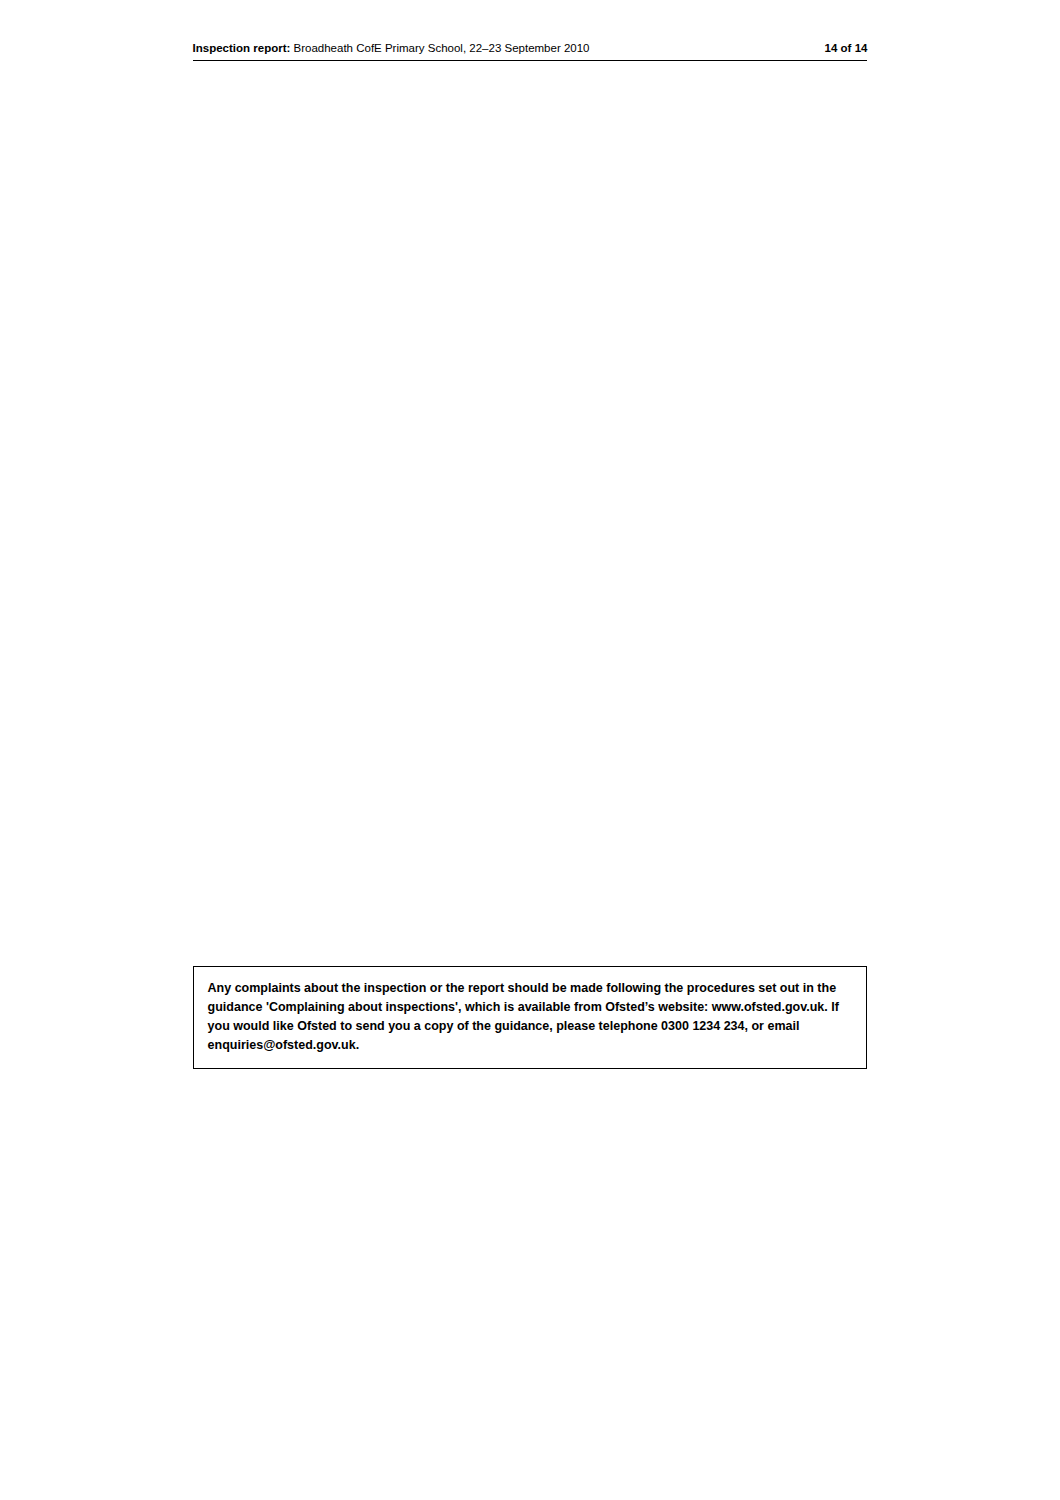Inspection report: Broadheath CofE Primary School, 22–23 September 2010
14 of 14
Any complaints about the inspection or the report should be made following the procedures set out in the guidance 'Complaining about inspections', which is available from Ofsted’s website: www.ofsted.gov.uk. If you would like Ofsted to send you a copy of the guidance, please telephone 0300 1234 234, or email enquiries@ofsted.gov.uk.